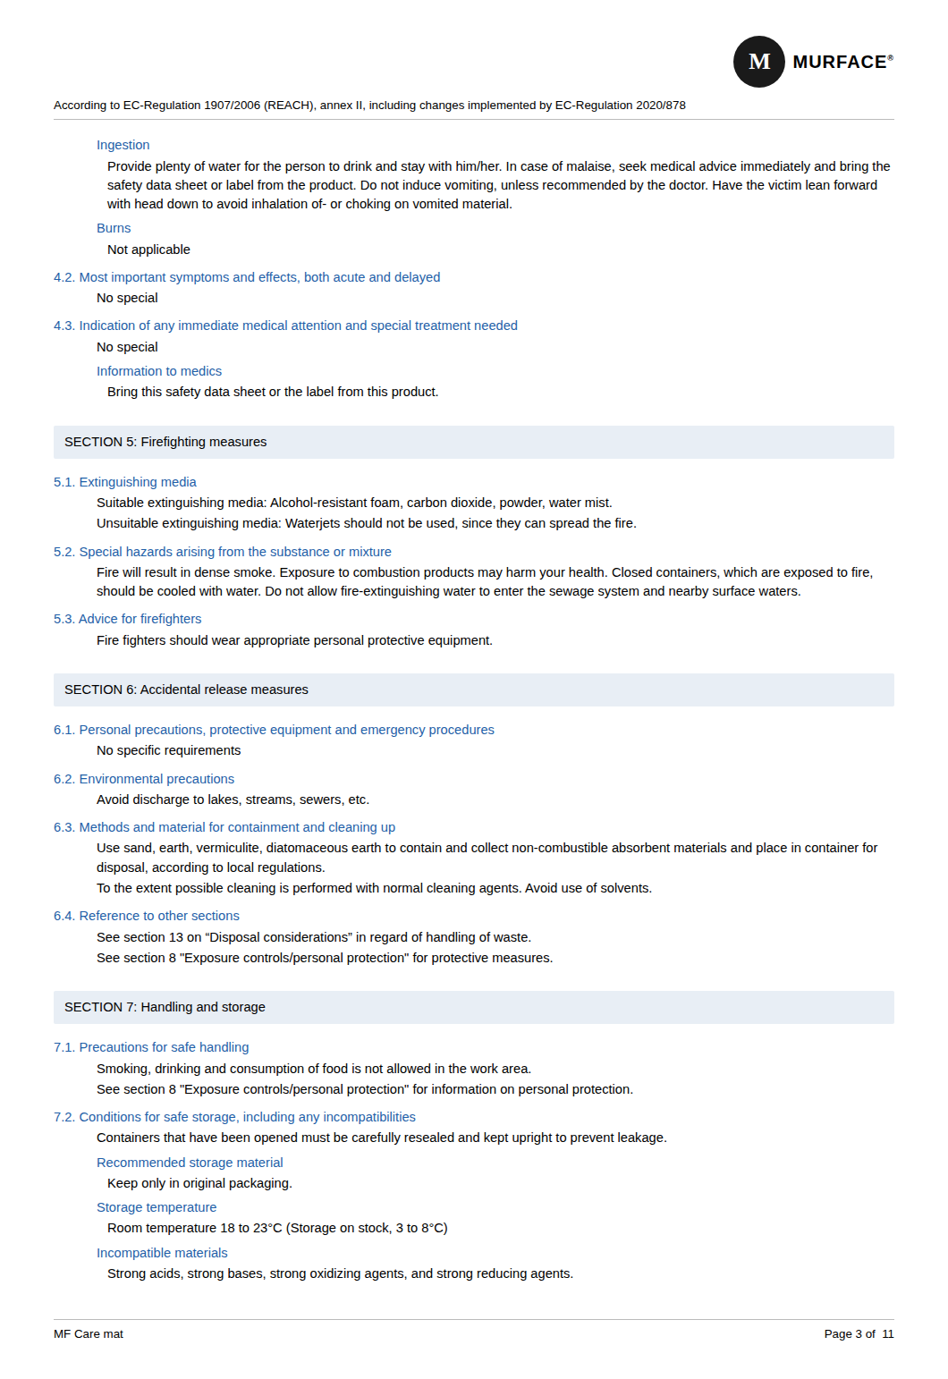MMURFACE®
According to EC-Regulation 1907/2006 (REACH), annex II, including changes implemented by EC-Regulation 2020/878
Ingestion
Provide plenty of water for the person to drink and stay with him/her. In case of malaise, seek medical advice immediately and bring the safety data sheet or label from the product. Do not induce vomiting, unless recommended by the doctor. Have the victim lean forward with head down to avoid inhalation of- or choking on vomited material.
Burns
Not applicable
4.2. Most important symptoms and effects, both acute and delayed
No special
4.3. Indication of any immediate medical attention and special treatment needed
No special
Information to medics
Bring this safety data sheet or the label from this product.
SECTION 5: Firefighting measures
5.1. Extinguishing media
Suitable extinguishing media: Alcohol-resistant foam, carbon dioxide, powder, water mist.
Unsuitable extinguishing media: Waterjets should not be used, since they can spread the fire.
5.2. Special hazards arising from the substance or mixture
Fire will result in dense smoke. Exposure to combustion products may harm your health. Closed containers, which are exposed to fire, should be cooled with water. Do not allow fire-extinguishing water to enter the sewage system and nearby surface waters.
5.3. Advice for firefighters
Fire fighters should wear appropriate personal protective equipment.
SECTION 6: Accidental release measures
6.1. Personal precautions, protective equipment and emergency procedures
No specific requirements
6.2. Environmental precautions
Avoid discharge to lakes, streams, sewers, etc.
6.3. Methods and material for containment and cleaning up
Use sand, earth, vermiculite, diatomaceous earth to contain and collect non-combustible absorbent materials and place in container for disposal, according to local regulations.
To the extent possible cleaning is performed with normal cleaning agents. Avoid use of solvents.
6.4. Reference to other sections
See section 13 on “Disposal considerations” in regard of handling of waste.
See section 8 "Exposure controls/personal protection" for protective measures.
SECTION 7: Handling and storage
7.1. Precautions for safe handling
Smoking, drinking and consumption of food is not allowed in the work area.
See section 8 "Exposure controls/personal protection" for information on personal protection.
7.2. Conditions for safe storage, including any incompatibilities
Containers that have been opened must be carefully resealed and kept upright to prevent leakage.
Recommended storage material
Keep only in original packaging.
Storage temperature
Room temperature 18 to 23°C (Storage on stock, 3 to 8°C)
Incompatible materials
Strong acids, strong bases, strong oxidizing agents, and strong reducing agents.
MF Care mat Page 3 of 11